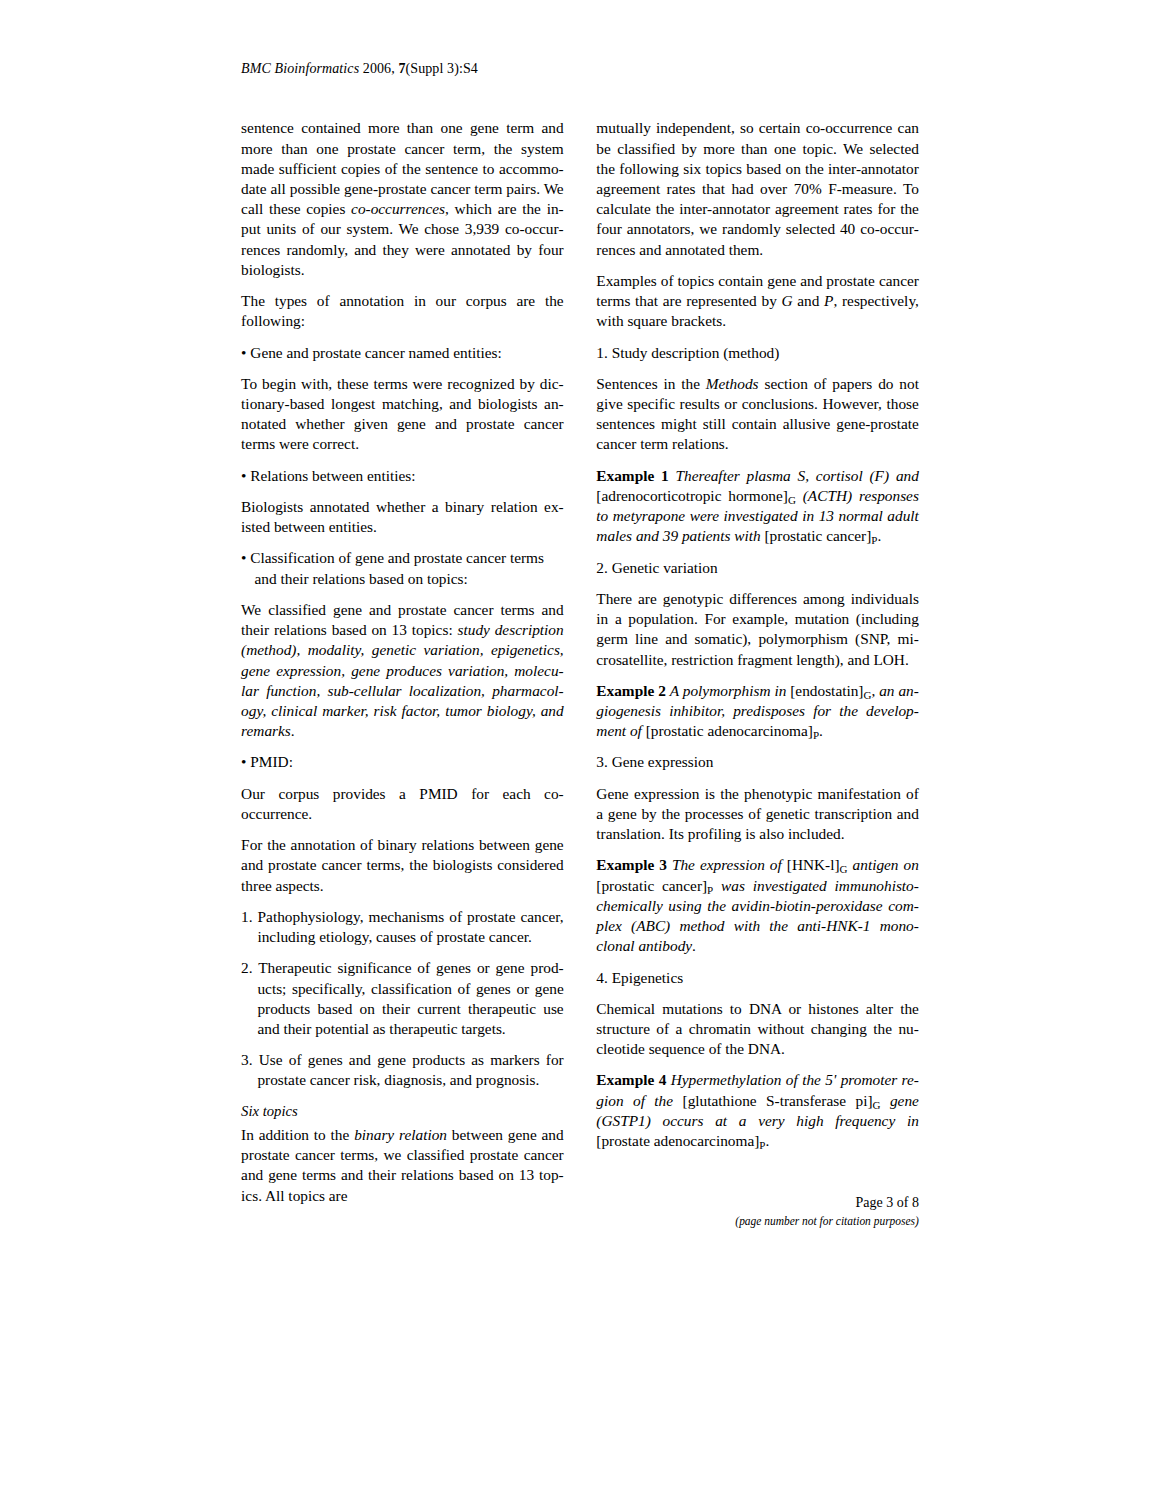BMC Bioinformatics 2006, 7(Suppl 3):S4
sentence contained more than one gene term and more than one prostate cancer term, the system made sufficient copies of the sentence to accommodate all possible gene-prostate cancer term pairs. We call these copies co-occurrences, which are the input units of our system. We chose 3,939 co-occurrences randomly, and they were annotated by four biologists.
The types of annotation in our corpus are the following:
• Gene and prostate cancer named entities:
To begin with, these terms were recognized by dictionary-based longest matching, and biologists annotated whether given gene and prostate cancer terms were correct.
• Relations between entities:
Biologists annotated whether a binary relation existed between entities.
• Classification of gene and prostate cancer terms and their relations based on topics:
We classified gene and prostate cancer terms and their relations based on 13 topics: study description (method), modality, genetic variation, epigenetics, gene expression, gene produces variation, molecular function, sub-cellular localization, pharmacology, clinical marker, risk factor, tumor biology, and remarks.
• PMID:
Our corpus provides a PMID for each co-occurrence.
For the annotation of binary relations between gene and prostate cancer terms, the biologists considered three aspects.
1. Pathophysiology, mechanisms of prostate cancer, including etiology, causes of prostate cancer.
2. Therapeutic significance of genes or gene products; specifically, classification of genes or gene products based on their current therapeutic use and their potential as therapeutic targets.
3. Use of genes and gene products as markers for prostate cancer risk, diagnosis, and prognosis.
Six topics
In addition to the binary relation between gene and prostate cancer terms, we classified prostate cancer and gene terms and their relations based on 13 topics. All topics are
mutually independent, so certain co-occurrence can be classified by more than one topic. We selected the following six topics based on the inter-annotator agreement rates that had over 70% F-measure. To calculate the inter-annotator agreement rates for the four annotators, we randomly selected 40 co-occurrences and annotated them.
Examples of topics contain gene and prostate cancer terms that are represented by G and P, respectively, with square brackets.
1. Study description (method)
Sentences in the Methods section of papers do not give specific results or conclusions. However, those sentences might still contain allusive gene-prostate cancer term relations.
Example 1 Thereafter plasma S, cortisol (F) and [adrenocorticotropic hormone]G (ACTH) responses to metyrapone were investigated in 13 normal adult males and 39 patients with [prostatic cancer]P.
2. Genetic variation
There are genotypic differences among individuals in a population. For example, mutation (including germ line and somatic), polymorphism (SNP, microsatellite, restriction fragment length), and LOH.
Example 2 A polymorphism in [endostatin]G, an angiogenesis inhibitor, predisposes for the development of [prostatic adenocarcinoma]P.
3. Gene expression
Gene expression is the phenotypic manifestation of a gene by the processes of genetic transcription and translation. Its profiling is also included.
Example 3 The expression of [HNK-l]G antigen on [prostatic cancer]P was investigated immunohisto-chemically using the avidin-biotin-peroxidase complex (ABC) method with the anti-HNK-1 monoclonal antibody.
4. Epigenetics
Chemical mutations to DNA or histones alter the structure of a chromatin without changing the nucleotide sequence of the DNA.
Example 4 Hypermethylation of the 5' promoter region of the [glutathione S-transferase pi]G gene (GSTP1) occurs at a very high frequency in [prostate adenocarcinoma]P.
Page 3 of 8
(page number not for citation purposes)